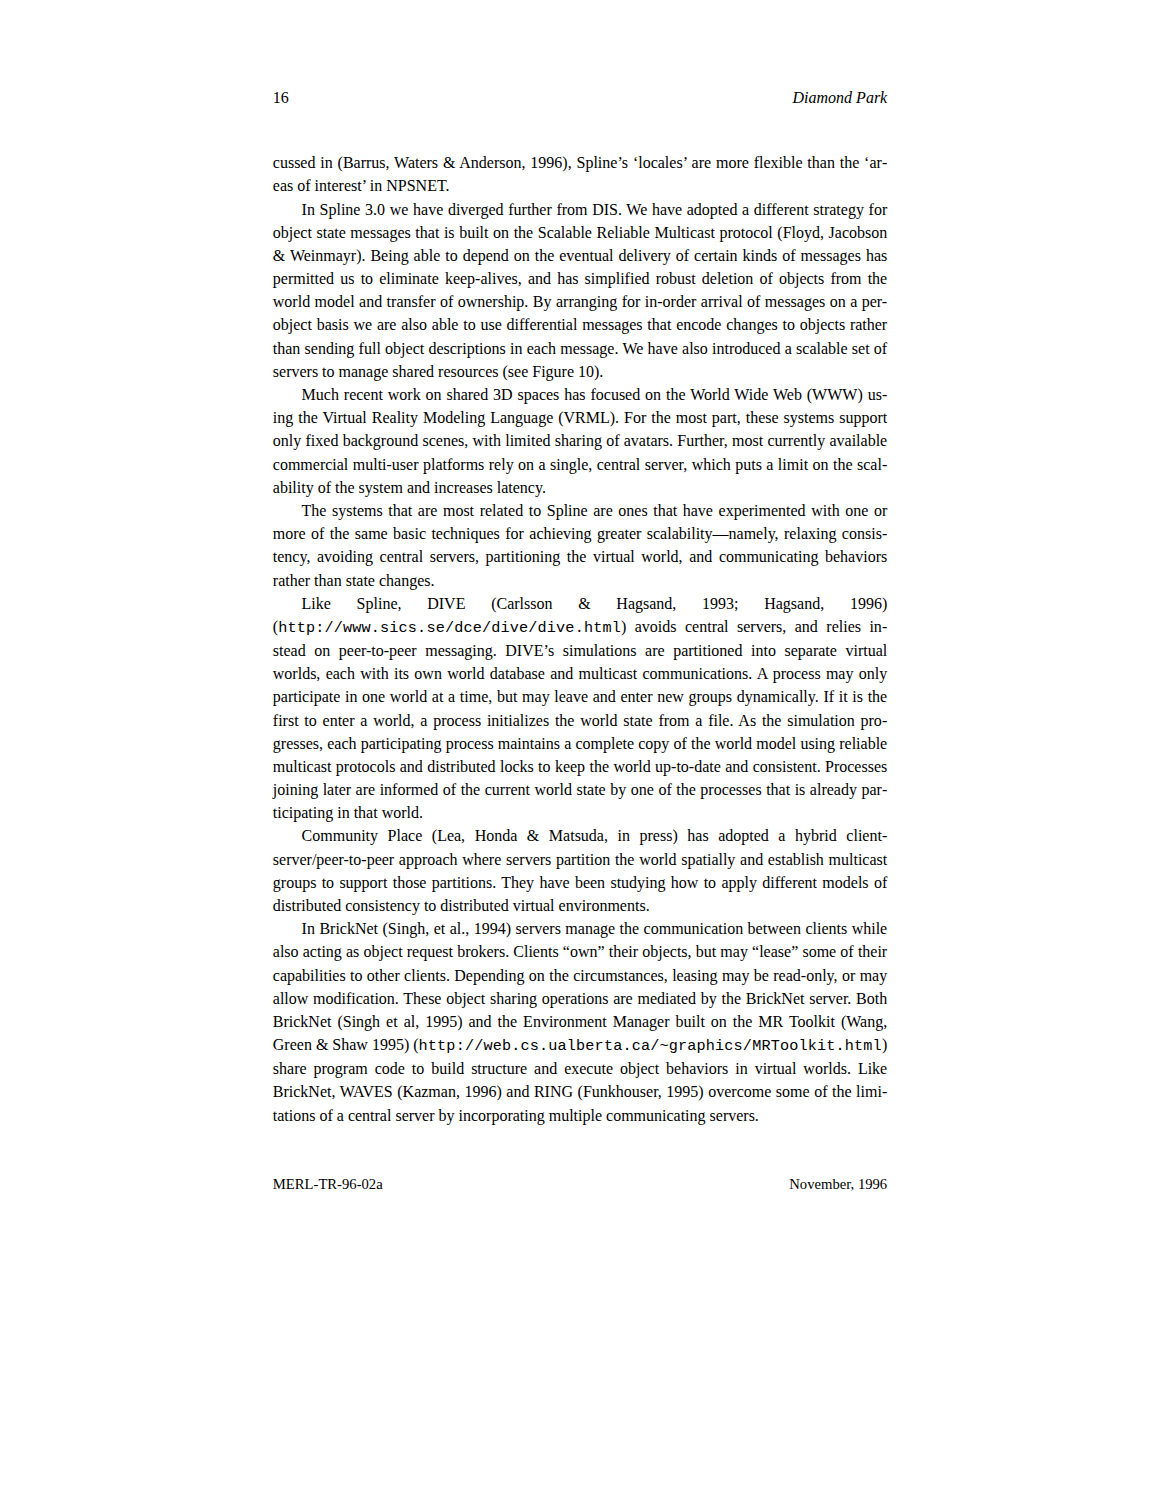16 Diamond Park
cussed in (Barrus, Waters & Anderson, 1996), Spline’s ‘locales’ are more flexible than the ‘areas of interest’ in NPSNET.
In Spline 3.0 we have diverged further from DIS. We have adopted a different strategy for object state messages that is built on the Scalable Reliable Multicast protocol (Floyd, Jacobson & Weinmayr). Being able to depend on the eventual delivery of certain kinds of messages has permitted us to eliminate keep-alives, and has simplified robust deletion of objects from the world model and transfer of ownership. By arranging for in-order arrival of messages on a per-object basis we are also able to use differential messages that encode changes to objects rather than sending full object descriptions in each message. We have also introduced a scalable set of servers to manage shared resources (see Figure 10).
Much recent work on shared 3D spaces has focused on the World Wide Web (WWW) using the Virtual Reality Modeling Language (VRML). For the most part, these systems support only fixed background scenes, with limited sharing of avatars. Further, most currently available commercial multi-user platforms rely on a single, central server, which puts a limit on the scalability of the system and increases latency.
The systems that are most related to Spline are ones that have experimented with one or more of the same basic techniques for achieving greater scalability—namely, relaxing consistency, avoiding central servers, partitioning the virtual world, and communicating behaviors rather than state changes.
Like Spline, DIVE (Carlsson & Hagsand, 1993; Hagsand, 1996) (http://www.sics.se/dce/dive/dive.html) avoids central servers, and relies instead on peer-to-peer messaging. DIVE’s simulations are partitioned into separate virtual worlds, each with its own world database and multicast communications. A process may only participate in one world at a time, but may leave and enter new groups dynamically. If it is the first to enter a world, a process initializes the world state from a file. As the simulation progresses, each participating process maintains a complete copy of the world model using reliable multicast protocols and distributed locks to keep the world up-to-date and consistent. Processes joining later are informed of the current world state by one of the processes that is already participating in that world.
Community Place (Lea, Honda & Matsuda, in press) has adopted a hybrid client-server/peer-to-peer approach where servers partition the world spatially and establish multicast groups to support those partitions. They have been studying how to apply different models of distributed consistency to distributed virtual environments.
In BrickNet (Singh, et al., 1994) servers manage the communication between clients while also acting as object request brokers. Clients “own” their objects, but may “lease” some of their capabilities to other clients. Depending on the circumstances, leasing may be read-only, or may allow modification. These object sharing operations are mediated by the BrickNet server. Both BrickNet (Singh et al, 1995) and the Environment Manager built on the MR Toolkit (Wang, Green & Shaw 1995) (http://web.cs.ualberta.ca/~graphics/MRToolkit.html) share program code to build structure and execute object behaviors in virtual worlds. Like BrickNet, WAVES (Kazman, 1996) and RING (Funkhouser, 1995) overcome some of the limitations of a central server by incorporating multiple communicating servers.
MERL-TR-96-02a November, 1996